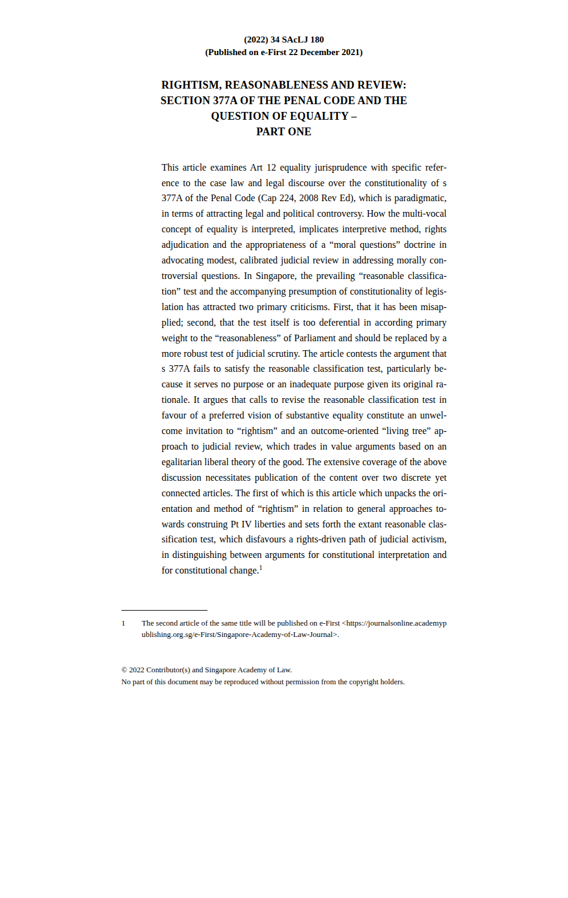(2022) 34 SAcLJ 180 (Published on e-First 22 December 2021)
Rightism, Reasonableness and Review: Section 377A of the Penal Code and the Question of Equality – Part One
This article examines Art 12 equality jurisprudence with specific reference to the case law and legal discourse over the constitutionality of s 377A of the Penal Code (Cap 224, 2008 Rev Ed), which is paradigmatic, in terms of attracting legal and political controversy. How the multi-vocal concept of equality is interpreted, implicates interpretive method, rights adjudication and the appropriateness of a “moral questions” doctrine in advocating modest, calibrated judicial review in addressing morally controversial questions. In Singapore, the prevailing “reasonable classification” test and the accompanying presumption of constitutionality of legislation has attracted two primary criticisms. First, that it has been misapplied; second, that the test itself is too deferential in according primary weight to the “reasonableness” of Parliament and should be replaced by a more robust test of judicial scrutiny. The article contests the argument that s 377A fails to satisfy the reasonable classification test, particularly because it serves no purpose or an inadequate purpose given its original rationale. It argues that calls to revise the reasonable classification test in favour of a preferred vision of substantive equality constitute an unwelcome invitation to “rightism” and an outcome-oriented “living tree” approach to judicial review, which trades in value arguments based on an egalitarian liberal theory of the good. The extensive coverage of the above discussion necessitates publication of the content over two discrete yet connected articles. The first of which is this article which unpacks the orientation and method of “rightism” in relation to general approaches towards construing Pt IV liberties and sets forth the extant reasonable classification test, which disfavours a rights-driven path of judicial activism, in distinguishing between arguments for constitutional interpretation and for constitutional change.1
1 The second article of the same title will be published on e-First <https://journalsonline.academypublishing.org.sg/e-First/Singapore-Academy-of-Law-Journal>.
© 2022 Contributor(s) and Singapore Academy of Law.
No part of this document may be reproduced without permission from the copyright holders.